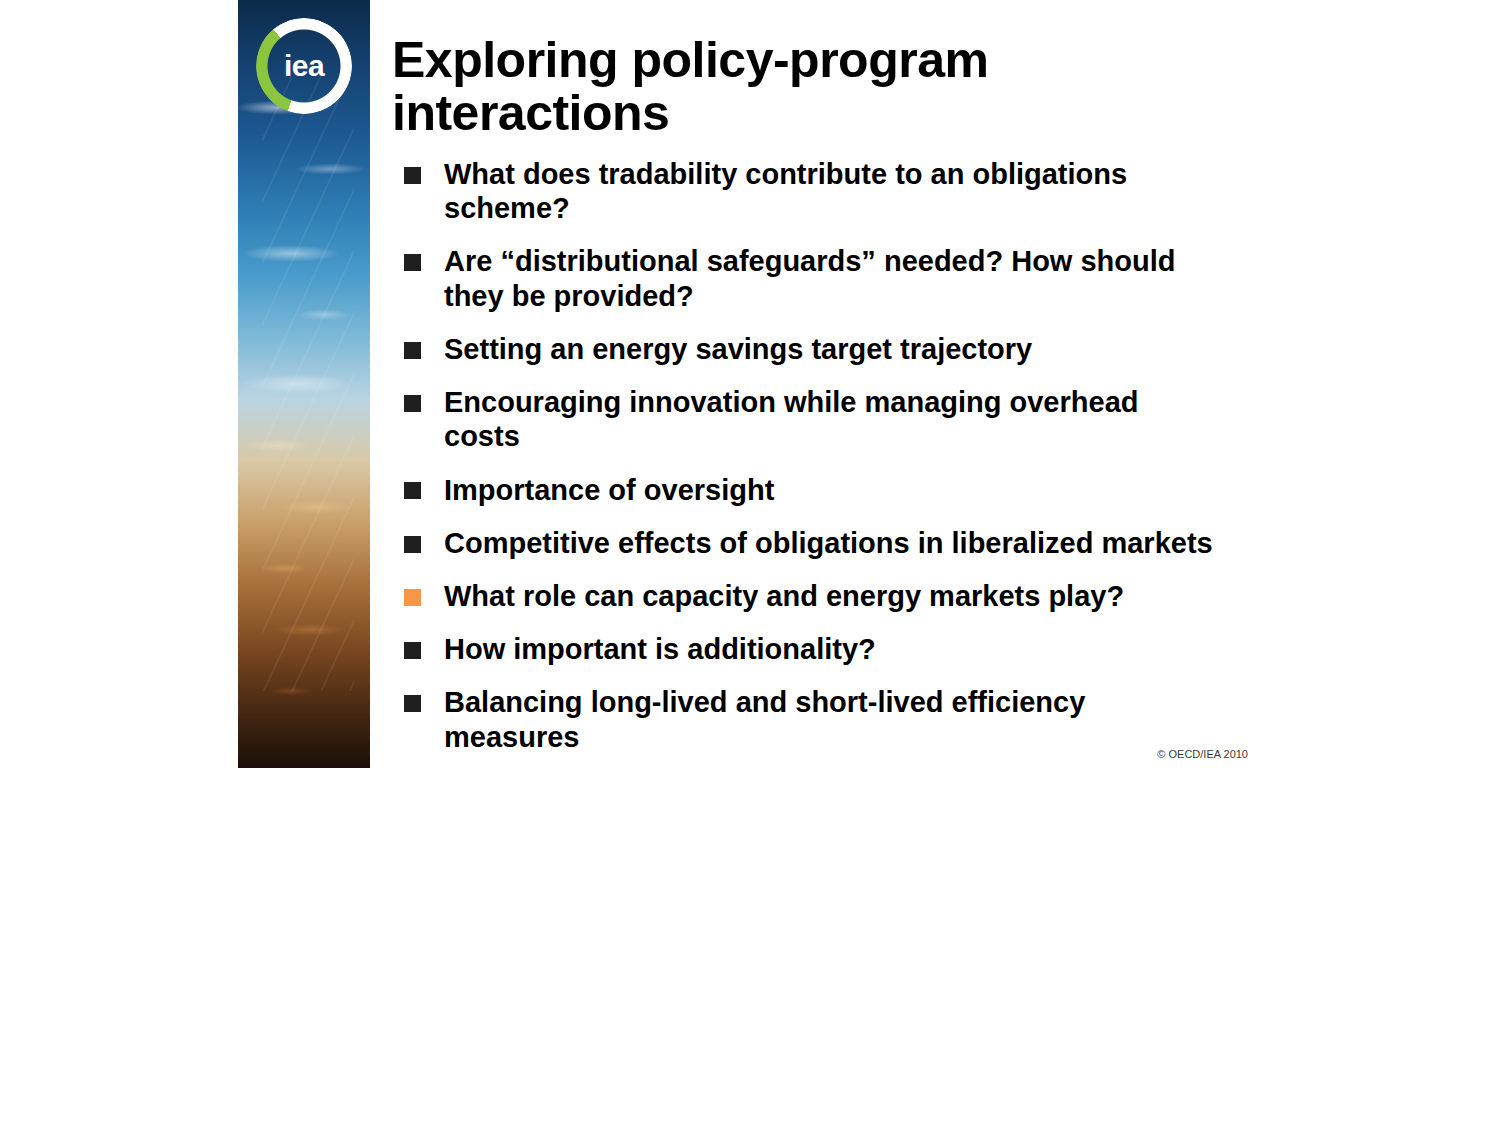iea
Exploring policy-program interactions
What does tradability contribute to an obligations scheme?
Are “distributional safeguards” needed? How should they be provided?
Setting an energy savings target trajectory
Encouraging innovation while managing overhead costs
Importance of oversight
Competitive effects of obligations in liberalized markets
What role can capacity and energy markets play?
How important is additionality?
Balancing long-lived and short-lived efficiency measures
© OECD/IEA 2010